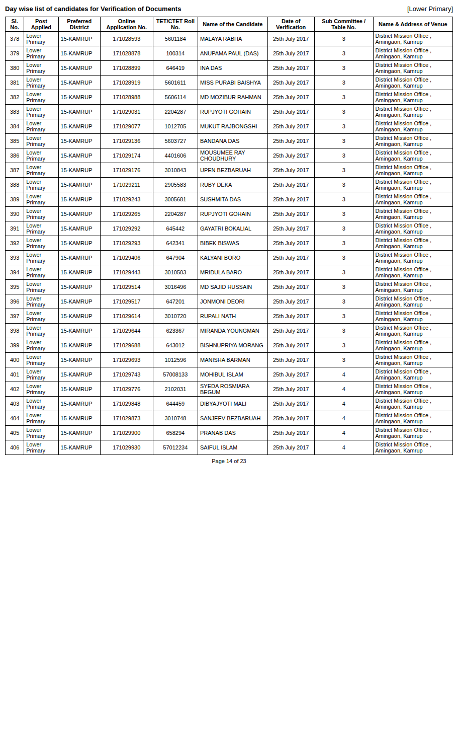Day wise list of candidates for Verification of Documents [Lower Primary]
| Sl. No. | Post Applied | Preferred District | Online Application No. | TET/CTET Roll No. | Name of the Candidate | Date of Verification | Sub Committee / Table No. | Name & Address of Venue |
| --- | --- | --- | --- | --- | --- | --- | --- | --- |
| 378 | Lower Primary | 15-KAMRUP | 171028593 | 5601184 | MALAYA RABHA | 25th July 2017 | 3 | District Mission Office , Amingaon, Kamrup |
| 379 | Lower Primary | 15-KAMRUP | 171028878 | 100314 | ANUPAMA PAUL (DAS) | 25th July 2017 | 3 | District Mission Office , Amingaon, Kamrup |
| 380 | Lower Primary | 15-KAMRUP | 171028899 | 646419 | INA DAS | 25th July 2017 | 3 | District Mission Office , Amingaon, Kamrup |
| 381 | Lower Primary | 15-KAMRUP | 171028919 | 5601611 | MISS PURABI BAISHYA | 25th July 2017 | 3 | District Mission Office , Amingaon, Kamrup |
| 382 | Lower Primary | 15-KAMRUP | 171028988 | 5606114 | MD MOZIBUR RAHMAN | 25th July 2017 | 3 | District Mission Office , Amingaon, Kamrup |
| 383 | Lower Primary | 15-KAMRUP | 171029031 | 2204287 | RUPJYOTI GOHAIN | 25th July 2017 | 3 | District Mission Office , Amingaon, Kamrup |
| 384 | Lower Primary | 15-KAMRUP | 171029077 | 1012705 | MUKUT RAJBONGSHI | 25th July 2017 | 3 | District Mission Office , Amingaon, Kamrup |
| 385 | Lower Primary | 15-KAMRUP | 171029136 | 5603727 | BANDANA DAS | 25th July 2017 | 3 | District Mission Office , Amingaon, Kamrup |
| 386 | Lower Primary | 15-KAMRUP | 171029174 | 4401606 | MOUSUMEE RAY CHOUDHURY | 25th July 2017 | 3 | District Mission Office , Amingaon, Kamrup |
| 387 | Lower Primary | 15-KAMRUP | 171029176 | 3010843 | UPEN BEZBARUAH | 25th July 2017 | 3 | District Mission Office , Amingaon, Kamrup |
| 388 | Lower Primary | 15-KAMRUP | 171029211 | 2905583 | RUBY DEKA | 25th July 2017 | 3 | District Mission Office , Amingaon, Kamrup |
| 389 | Lower Primary | 15-KAMRUP | 171029243 | 3005681 | SUSHMITA DAS | 25th July 2017 | 3 | District Mission Office , Amingaon, Kamrup |
| 390 | Lower Primary | 15-KAMRUP | 171029265 | 2204287 | RUPJYOTI GOHAIN | 25th July 2017 | 3 | District Mission Office , Amingaon, Kamrup |
| 391 | Lower Primary | 15-KAMRUP | 171029292 | 645442 | GAYATRI BOKALIAL | 25th July 2017 | 3 | District Mission Office , Amingaon, Kamrup |
| 392 | Lower Primary | 15-KAMRUP | 171029293 | 642341 | BIBEK BISWAS | 25th July 2017 | 3 | District Mission Office , Amingaon, Kamrup |
| 393 | Lower Primary | 15-KAMRUP | 171029406 | 647904 | KALYANI BORO | 25th July 2017 | 3 | District Mission Office , Amingaon, Kamrup |
| 394 | Lower Primary | 15-KAMRUP | 171029443 | 3010503 | MRIDULA BARO | 25th July 2017 | 3 | District Mission Office , Amingaon, Kamrup |
| 395 | Lower Primary | 15-KAMRUP | 171029514 | 3016496 | MD SAJID HUSSAIN | 25th July 2017 | 3 | District Mission Office , Amingaon, Kamrup |
| 396 | Lower Primary | 15-KAMRUP | 171029517 | 647201 | JONMONI DEORI | 25th July 2017 | 3 | District Mission Office , Amingaon, Kamrup |
| 397 | Lower Primary | 15-KAMRUP | 171029614 | 3010720 | RUPALI NATH | 25th July 2017 | 3 | District Mission Office , Amingaon, Kamrup |
| 398 | Lower Primary | 15-KAMRUP | 171029644 | 623367 | MIRANDA YOUNGMAN | 25th July 2017 | 3 | District Mission Office , Amingaon, Kamrup |
| 399 | Lower Primary | 15-KAMRUP | 171029688 | 643012 | BISHNUPRIYA MORANG | 25th July 2017 | 3 | District Mission Office , Amingaon, Kamrup |
| 400 | Lower Primary | 15-KAMRUP | 171029693 | 1012596 | MANISHA BARMAN | 25th July 2017 | 3 | District Mission Office , Amingaon, Kamrup |
| 401 | Lower Primary | 15-KAMRUP | 171029743 | 57008133 | MOHIBUL ISLAM | 25th July 2017 | 4 | District Mission Office , Amingaon, Kamrup |
| 402 | Lower Primary | 15-KAMRUP | 171029776 | 2102031 | SYEDA ROSMIARA BEGUM | 25th July 2017 | 4 | District Mission Office , Amingaon, Kamrup |
| 403 | Lower Primary | 15-KAMRUP | 171029848 | 644459 | DIBYAJYOTI MALI | 25th July 2017 | 4 | District Mission Office , Amingaon, Kamrup |
| 404 | Lower Primary | 15-KAMRUP | 171029873 | 3010748 | SANJEEV BEZBARUAH | 25th July 2017 | 4 | District Mission Office , Amingaon, Kamrup |
| 405 | Lower Primary | 15-KAMRUP | 171029900 | 658294 | PRANAB DAS | 25th July 2017 | 4 | District Mission Office , Amingaon, Kamrup |
| 406 | Lower Primary | 15-KAMRUP | 171029930 | 57012234 | SAIFUL ISLAM | 25th July 2017 | 4 | District Mission Office , Amingaon, Kamrup |
Page 14 of 23